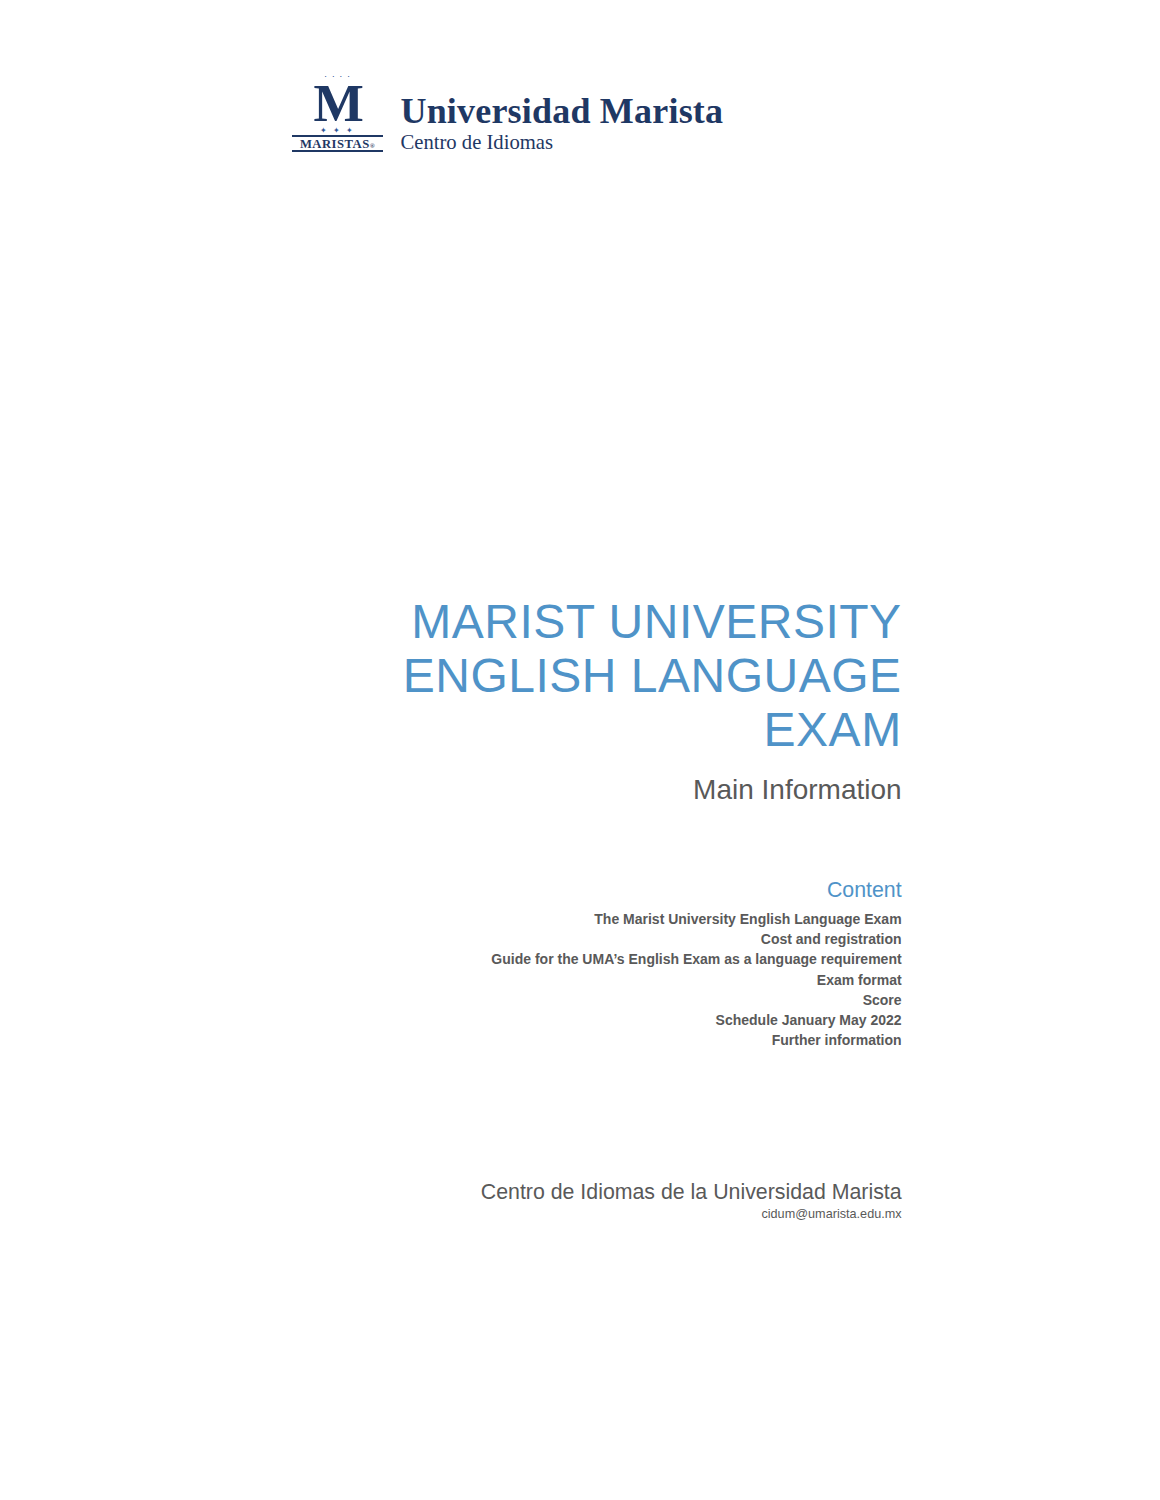· · · ·
M
✦ ✦ ✦
MARISTAS®
Universidad Marista
Centro de Idiomas
MARIST UNIVERSITY
ENGLISH LANGUAGE EXAM
Main Information
Content
The Marist University English Language Exam
Cost and registration
Guide for the UMA’s English Exam as a language requirement
Exam format
Score
Schedule January May 2022
Further information
Centro de Idiomas de la Universidad Marista
cidum@umarista.edu.mx